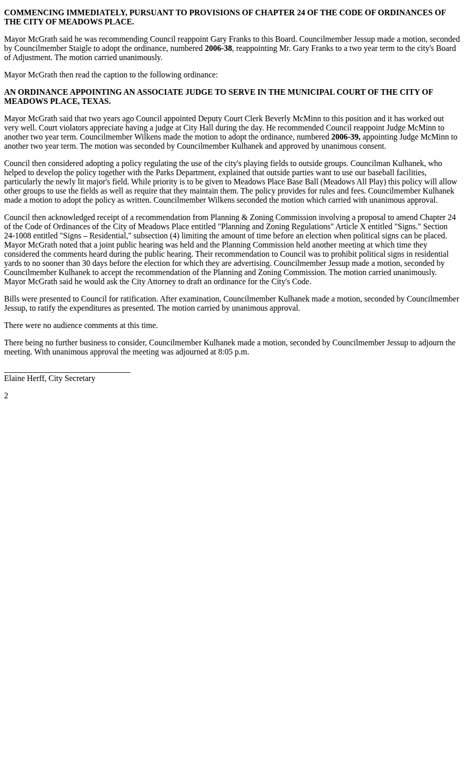COMMENCING IMMEDIATELY, PURSUANT TO PROVISIONS OF CHAPTER 24 OF THE CODE OF ORDINANCES OF THE CITY OF MEADOWS PLACE.
Mayor McGrath said he was recommending Council reappoint Gary Franks to this Board. Councilmember Jessup made a motion, seconded by Councilmember Staigle to adopt the ordinance, numbered 2006-38, reappointing Mr. Gary Franks to a two year term to the city's Board of Adjustment. The motion carried unanimously.
Mayor McGrath then read the caption to the following ordinance:
AN ORDINANCE APPOINTING AN ASSOCIATE JUDGE TO SERVE IN THE MUNICIPAL COURT OF THE CITY OF MEADOWS PLACE, TEXAS.
Mayor McGrath said that two years ago Council appointed Deputy Court Clerk Beverly McMinn to this position and it has worked out very well. Court violators appreciate having a judge at City Hall during the day. He recommended Council reappoint Judge McMinn to another two year term. Councilmember Wilkens made the motion to adopt the ordinance, numbered 2006-39, appointing Judge McMinn to another two year term. The motion was seconded by Councilmember Kulhanek and approved by unanimous consent.
Council then considered adopting a policy regulating the use of the city's playing fields to outside groups. Councilman Kulhanek, who helped to develop the policy together with the Parks Department, explained that outside parties want to use our baseball facilities, particularly the newly lit major's field. While priority is to be given to Meadows Place Base Ball (Meadows All Play) this policy will allow other groups to use the fields as well as require that they maintain them. The policy provides for rules and fees. Councilmember Kulhanek made a motion to adopt the policy as written. Councilmember Wilkens seconded the motion which carried with unanimous approval.
Council then acknowledged receipt of a recommendation from Planning & Zoning Commission involving a proposal to amend Chapter 24 of the Code of Ordinances of the City of Meadows Place entitled "Planning and Zoning Regulations" Article X entitled "Signs." Section 24-1008 entitled "Signs – Residential," subsection (4) limiting the amount of time before an election when political signs can be placed. Mayor McGrath noted that a joint public hearing was held and the Planning Commission held another meeting at which time they considered the comments heard during the public hearing. Their recommendation to Council was to prohibit political signs in residential yards to no sooner than 30 days before the election for which they are advertising. Councilmember Jessup made a motion, seconded by Councilmember Kulhanek to accept the recommendation of the Planning and Zoning Commission. The motion carried unanimously. Mayor McGrath said he would ask the City Attorney to draft an ordinance for the City's Code.
Bills were presented to Council for ratification. After examination, Councilmember Kulhanek made a motion, seconded by Councilmember Jessup, to ratify the expenditures as presented. The motion carried by unanimous approval.
There were no audience comments at this time.
There being no further business to consider, Councilmember Kulhanek made a motion, seconded by Councilmember Jessup to adjourn the meeting. With unanimous approval the meeting was adjourned at 8:05 p.m.
_______________________________
Elaine Herff, City Secretary
2